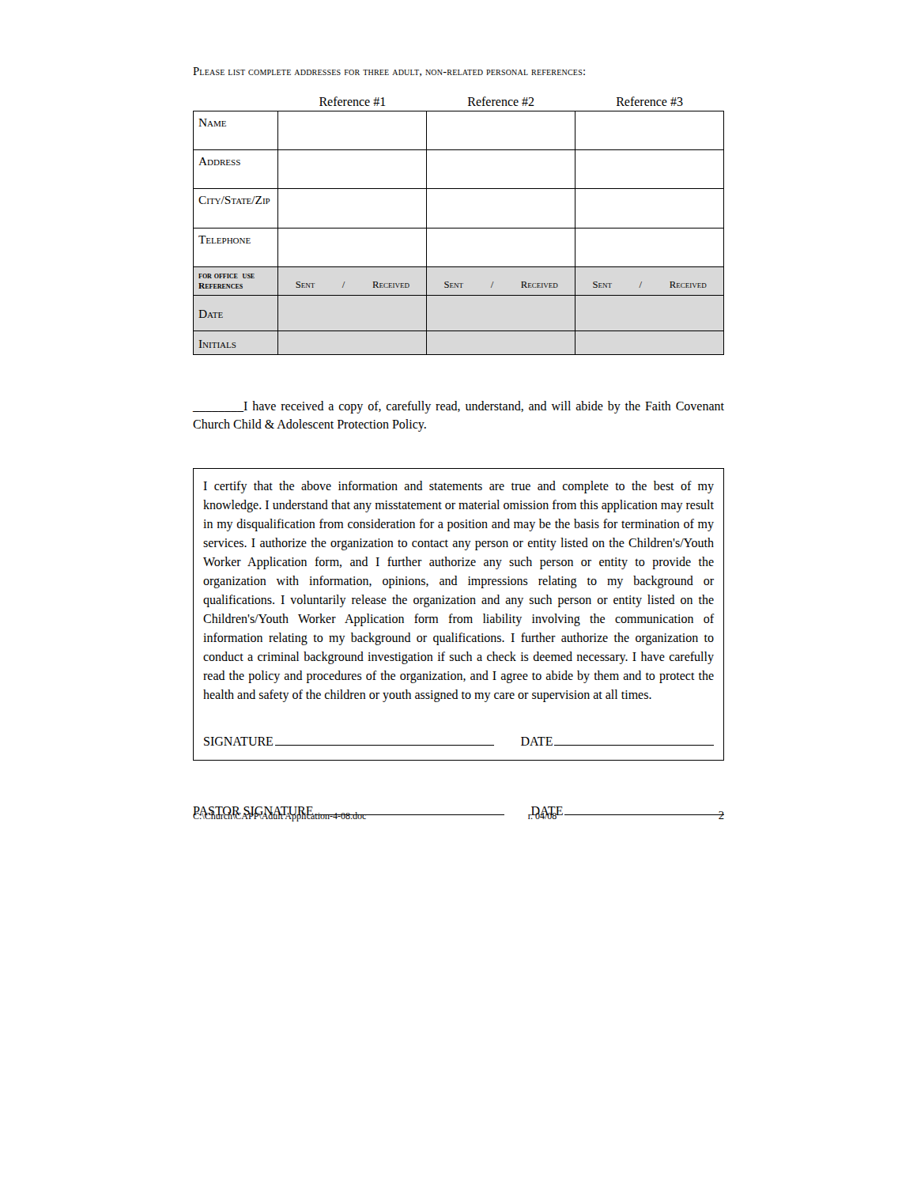Please list complete addresses for three adult, non-related personal references:
| | Reference #1 | Reference #2 | Reference #3 |
| --- | --- | --- | --- |
| Name | | | |
| Address | | | |
| City/State/Zip | | | |
| Telephone | | | |
| for office use References | Sent / Received | Sent / Received | Sent / Received |
| Date | | | |
| Initials | | | |
________I have received a copy of, carefully read, understand, and will abide by the Faith Covenant Church Child & Adolescent Protection Policy.
I certify that the above information and statements are true and complete to the best of my knowledge. I understand that any misstatement or material omission from this application may result in my disqualification from consideration for a position and may be the basis for termination of my services. I authorize the organization to contact any person or entity listed on the Children's/Youth Worker Application form, and I further authorize any such person or entity to provide the organization with information, opinions, and impressions relating to my background or qualifications. I voluntarily release the organization and any such person or entity listed on the Children's/Youth Worker Application form from liability involving the communication of information relating to my background or qualifications. I further authorize the organization to conduct a criminal background investigation if such a check is deemed necessary. I have carefully read the policy and procedures of the organization, and I agree to abide by them and to protect the health and safety of the children or youth assigned to my care or supervision at all times.
SIGNATURE DATE
PASTOR SIGNATURE DATE
C:\Church\CAPP\Adult Application-4-08.doc r. 04/08 2